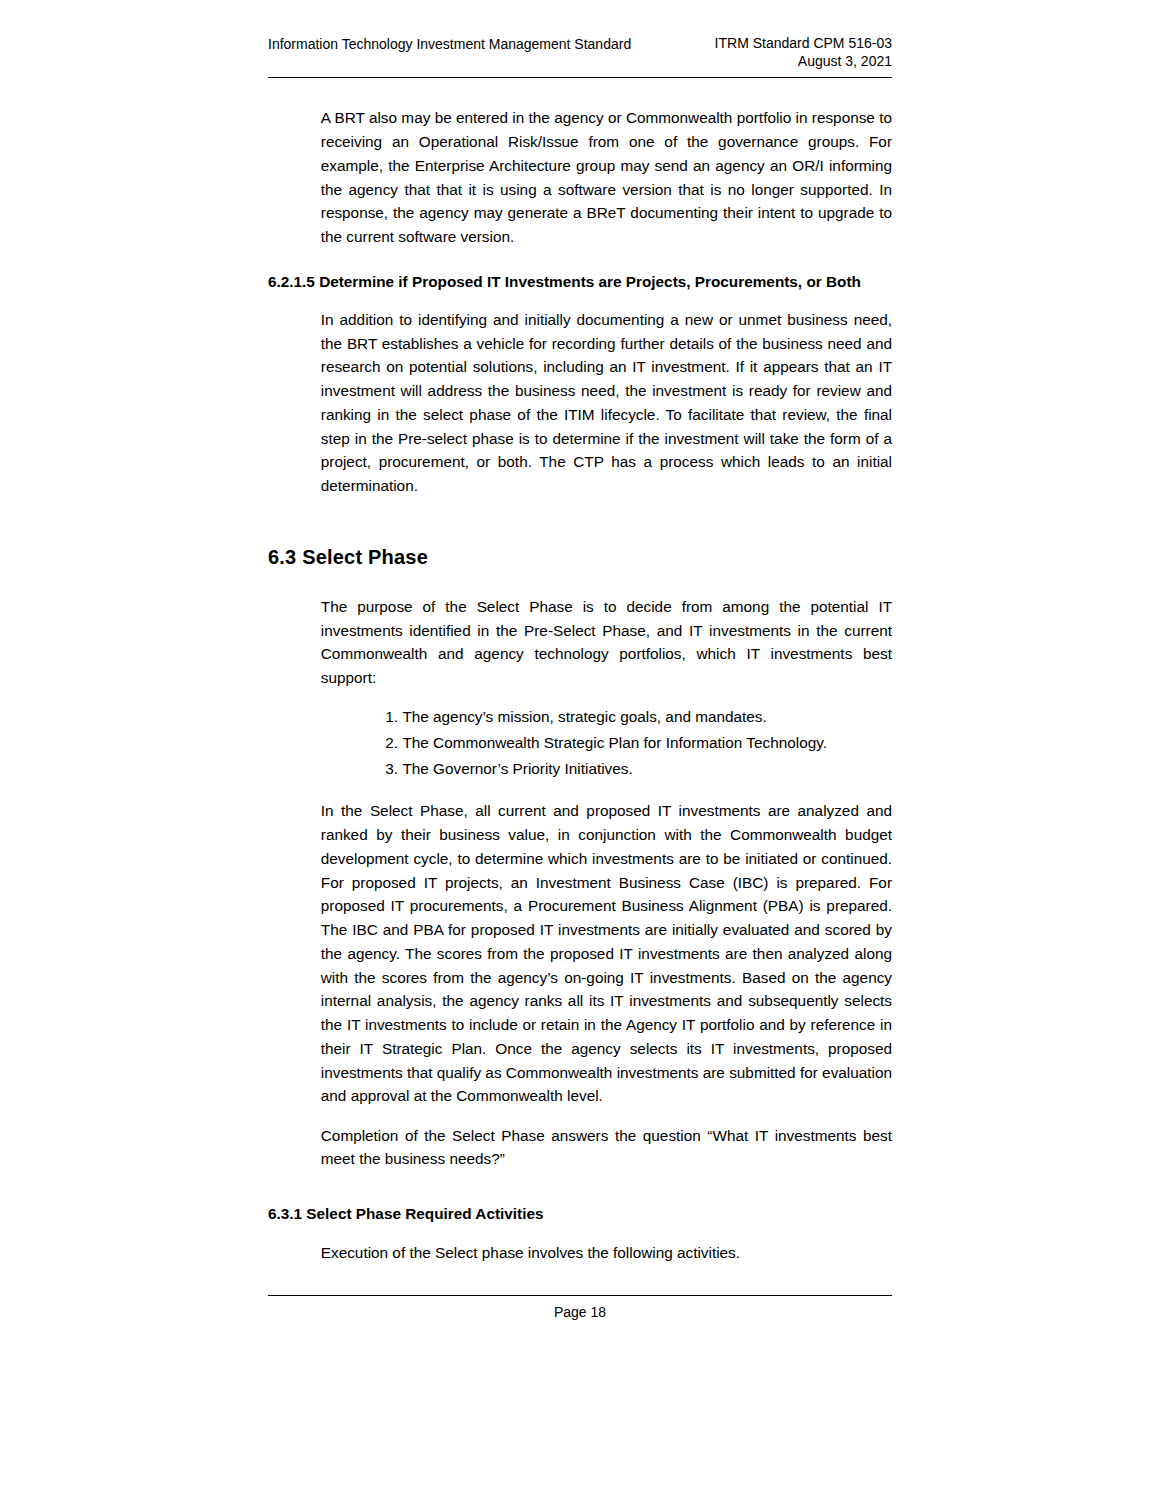Information Technology Investment Management Standard
ITRM Standard CPM 516-03
August 3, 2021
A BRT also may be entered in the agency or Commonwealth portfolio in response to receiving an Operational Risk/Issue from one of the governance groups. For example, the Enterprise Architecture group may send an agency an OR/I informing the agency that that it is using a software version that is no longer supported. In response, the agency may generate a BReT documenting their intent to upgrade to the current software version.
6.2.1.5 Determine if Proposed IT Investments are Projects, Procurements, or Both
In addition to identifying and initially documenting a new or unmet business need, the BRT establishes a vehicle for recording further details of the business need and research on potential solutions, including an IT investment. If it appears that an IT investment will address the business need, the investment is ready for review and ranking in the select phase of the ITIM lifecycle. To facilitate that review, the final step in the Pre-select phase is to determine if the investment will take the form of a project, procurement, or both. The CTP has a process which leads to an initial determination.
6.3 Select Phase
The purpose of the Select Phase is to decide from among the potential IT investments identified in the Pre-Select Phase, and IT investments in the current Commonwealth and agency technology portfolios, which IT investments best support:
The agency’s mission, strategic goals, and mandates.
The Commonwealth Strategic Plan for Information Technology.
The Governor’s Priority Initiatives.
In the Select Phase, all current and proposed IT investments are analyzed and ranked by their business value, in conjunction with the Commonwealth budget development cycle, to determine which investments are to be initiated or continued. For proposed IT projects, an Investment Business Case (IBC) is prepared. For proposed IT procurements, a Procurement Business Alignment (PBA) is prepared. The IBC and PBA for proposed IT investments are initially evaluated and scored by the agency. The scores from the proposed IT investments are then analyzed along with the scores from the agency’s on-going IT investments. Based on the agency internal analysis, the agency ranks all its IT investments and subsequently selects the IT investments to include or retain in the Agency IT portfolio and by reference in their IT Strategic Plan. Once the agency selects its IT investments, proposed investments that qualify as Commonwealth investments are submitted for evaluation and approval at the Commonwealth level.
Completion of the Select Phase answers the question “What IT investments best meet the business needs?”
6.3.1 Select Phase Required Activities
Execution of the Select phase involves the following activities.
Page 18